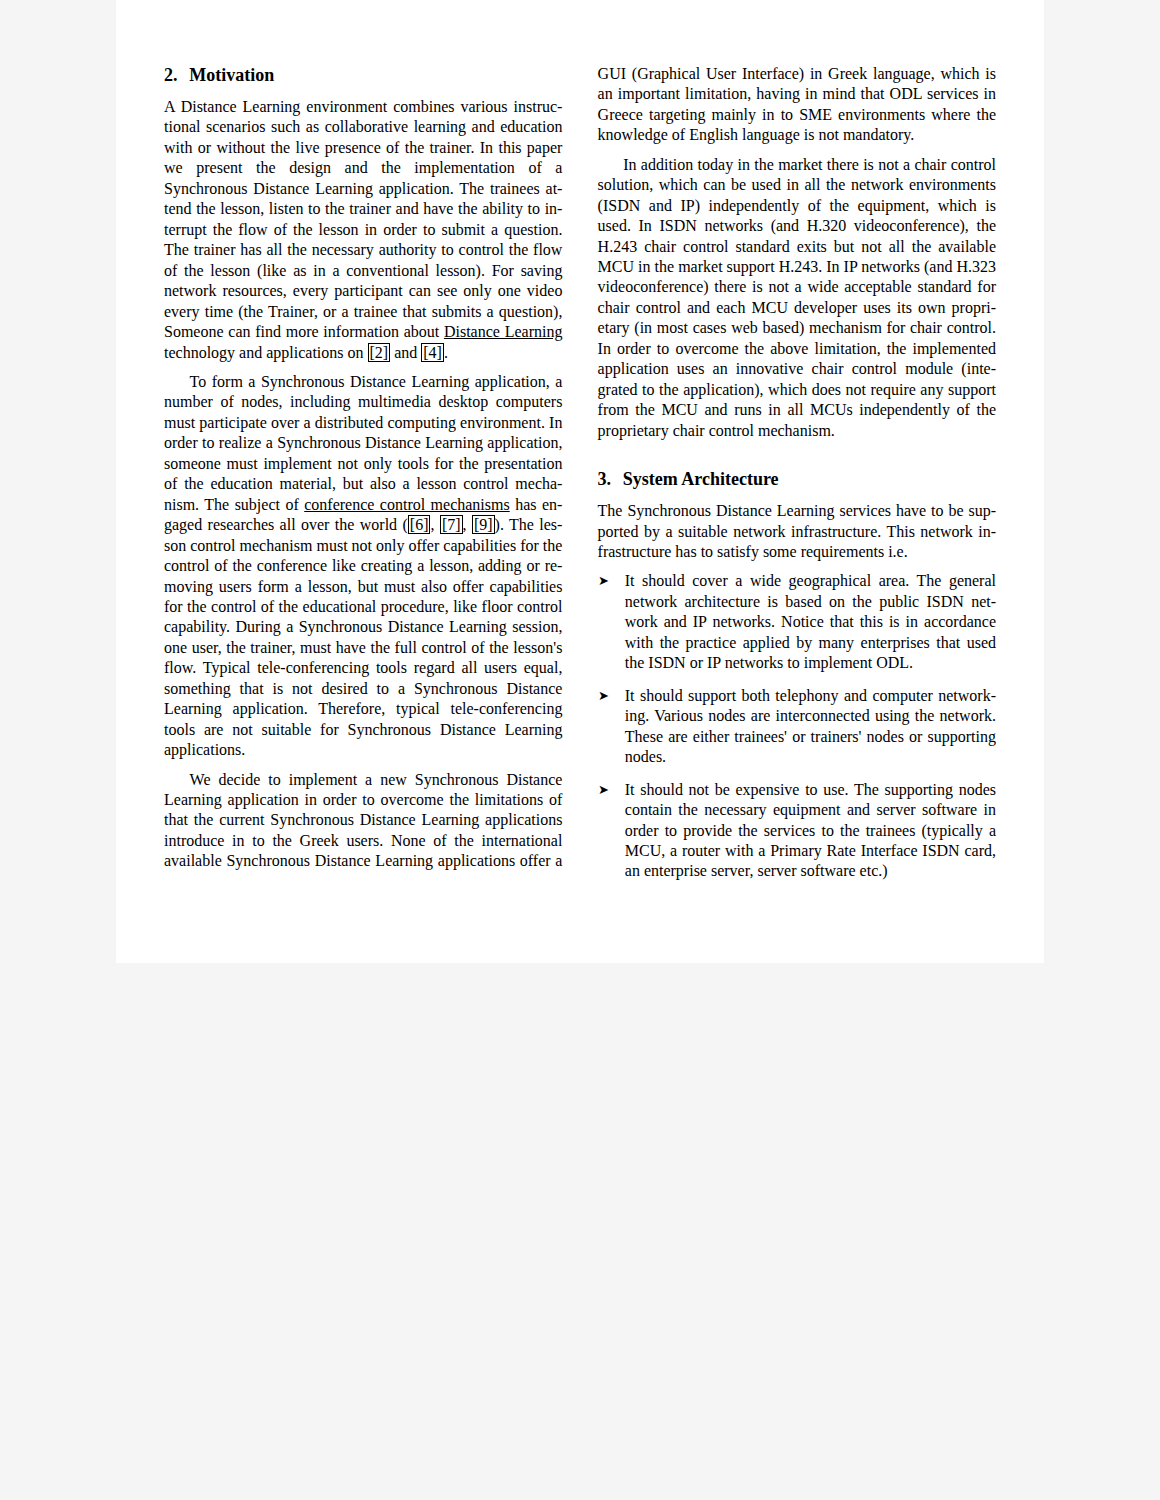2. Motivation
A Distance Learning environment combines various instructional scenarios such as collaborative learning and education with or without the live presence of the trainer. In this paper we present the design and the implementation of a Synchronous Distance Learning application. The trainees attend the lesson, listen to the trainer and have the ability to interrupt the flow of the lesson in order to submit a question. The trainer has all the necessary authority to control the flow of the lesson (like as in a conventional lesson). For saving network resources, every participant can see only one video every time (the Trainer, or a trainee that submits a question), Someone can find more information about Distance Learning technology and applications on [2] and [4].
To form a Synchronous Distance Learning application, a number of nodes, including multimedia desktop computers must participate over a distributed computing environment. In order to realize a Synchronous Distance Learning application, someone must implement not only tools for the presentation of the education material, but also a lesson control mechanism. The subject of conference control mechanisms has engaged researches all over the world ([6], [7], [9]). The lesson control mechanism must not only offer capabilities for the control of the conference like creating a lesson, adding or removing users form a lesson, but must also offer capabilities for the control of the educational procedure, like floor control capability. During a Synchronous Distance Learning session, one user, the trainer, must have the full control of the lesson's flow. Typical tele-conferencing tools regard all users equal, something that is not desired to a Synchronous Distance Learning application. Therefore, typical tele-conferencing tools are not suitable for Synchronous Distance Learning applications.
We decide to implement a new Synchronous Distance Learning application in order to overcome the limitations of that the current Synchronous Distance Learning applications introduce in to the Greek users. None of the international available Synchronous Distance Learning applications offer a GUI (Graphical User Interface) in Greek language, which is an important limitation, having in mind that ODL services in Greece targeting mainly in to SME environments where the knowledge of English language is not mandatory.
In addition today in the market there is not a chair control solution, which can be used in all the network environments (ISDN and IP) independently of the equipment, which is used. In ISDN networks (and H.320 videoconference), the H.243 chair control standard exits but not all the available MCU in the market support H.243. In IP networks (and H.323 videoconference) there is not a wide acceptable standard for chair control and each MCU developer uses its own proprietary (in most cases web based) mechanism for chair control. In order to overcome the above limitation, the implemented application uses an innovative chair control module (integrated to the application), which does not require any support from the MCU and runs in all MCUs independently of the proprietary chair control mechanism.
3. System Architecture
The Synchronous Distance Learning services have to be supported by a suitable network infrastructure. This network infrastructure has to satisfy some requirements i.e.
It should cover a wide geographical area. The general network architecture is based on the public ISDN network and IP networks. Notice that this is in accordance with the practice applied by many enterprises that used the ISDN or IP networks to implement ODL.
It should support both telephony and computer networking. Various nodes are interconnected using the network. These are either trainees' or trainers' nodes or supporting nodes.
It should not be expensive to use. The supporting nodes contain the necessary equipment and server software in order to provide the services to the trainees (typically a MCU, a router with a Primary Rate Interface ISDN card, an enterprise server, server software etc.)